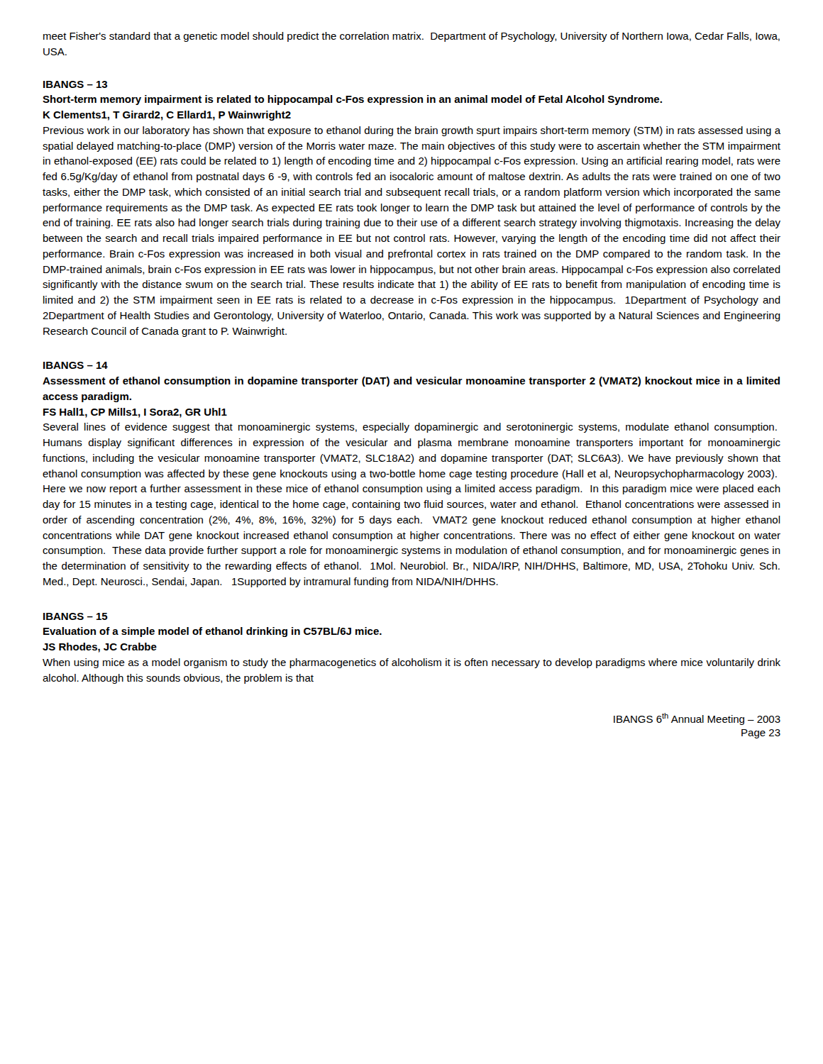meet Fisher's standard that a genetic model should predict the correlation matrix. Department of Psychology, University of Northern Iowa, Cedar Falls, Iowa, USA.
IBANGS – 13
Short-term memory impairment is related to hippocampal c-Fos expression in an animal model of Fetal Alcohol Syndrome.
K Clements1, T Girard2, C Ellard1, P Wainwright2
Previous work in our laboratory has shown that exposure to ethanol during the brain growth spurt impairs short-term memory (STM) in rats assessed using a spatial delayed matching-to-place (DMP) version of the Morris water maze. The main objectives of this study were to ascertain whether the STM impairment in ethanol-exposed (EE) rats could be related to 1) length of encoding time and 2) hippocampal c-Fos expression. Using an artificial rearing model, rats were fed 6.5g/Kg/day of ethanol from postnatal days 6 -9, with controls fed an isocaloric amount of maltose dextrin. As adults the rats were trained on one of two tasks, either the DMP task, which consisted of an initial search trial and subsequent recall trials, or a random platform version which incorporated the same performance requirements as the DMP task. As expected EE rats took longer to learn the DMP task but attained the level of performance of controls by the end of training. EE rats also had longer search trials during training due to their use of a different search strategy involving thigmotaxis. Increasing the delay between the search and recall trials impaired performance in EE but not control rats. However, varying the length of the encoding time did not affect their performance. Brain c-Fos expression was increased in both visual and prefrontal cortex in rats trained on the DMP compared to the random task. In the DMP-trained animals, brain c-Fos expression in EE rats was lower in hippocampus, but not other brain areas. Hippocampal c-Fos expression also correlated significantly with the distance swum on the search trial. These results indicate that 1) the ability of EE rats to benefit from manipulation of encoding time is limited and 2) the STM impairment seen in EE rats is related to a decrease in c-Fos expression in the hippocampus. 1Department of Psychology and 2Department of Health Studies and Gerontology, University of Waterloo, Ontario, Canada. This work was supported by a Natural Sciences and Engineering Research Council of Canada grant to P. Wainwright.
IBANGS – 14
Assessment of ethanol consumption in dopamine transporter (DAT) and vesicular monoamine transporter 2 (VMAT2) knockout mice in a limited access paradigm.
FS Hall1, CP Mills1, I Sora2, GR Uhl1
Several lines of evidence suggest that monoaminergic systems, especially dopaminergic and serotoninergic systems, modulate ethanol consumption. Humans display significant differences in expression of the vesicular and plasma membrane monoamine transporters important for monoaminergic functions, including the vesicular monoamine transporter (VMAT2, SLC18A2) and dopamine transporter (DAT; SLC6A3). We have previously shown that ethanol consumption was affected by these gene knockouts using a two-bottle home cage testing procedure (Hall et al, Neuropsychopharmacology 2003). Here we now report a further assessment in these mice of ethanol consumption using a limited access paradigm. In this paradigm mice were placed each day for 15 minutes in a testing cage, identical to the home cage, containing two fluid sources, water and ethanol. Ethanol concentrations were assessed in order of ascending concentration (2%, 4%, 8%, 16%, 32%) for 5 days each. VMAT2 gene knockout reduced ethanol consumption at higher ethanol concentrations while DAT gene knockout increased ethanol consumption at higher concentrations. There was no effect of either gene knockout on water consumption. These data provide further support a role for monoaminergic systems in modulation of ethanol consumption, and for monoaminergic genes in the determination of sensitivity to the rewarding effects of ethanol. 1Mol. Neurobiol. Br., NIDA/IRP, NIH/DHHS, Baltimore, MD, USA, 2Tohoku Univ. Sch. Med., Dept. Neurosci., Sendai, Japan. 1Supported by intramural funding from NIDA/NIH/DHHS.
IBANGS – 15
Evaluation of a simple model of ethanol drinking in C57BL/6J mice.
JS Rhodes, JC Crabbe
When using mice as a model organism to study the pharmacogenetics of alcoholism it is often necessary to develop paradigms where mice voluntarily drink alcohol. Although this sounds obvious, the problem is that
IBANGS 6th Annual Meeting – 2003
Page 23